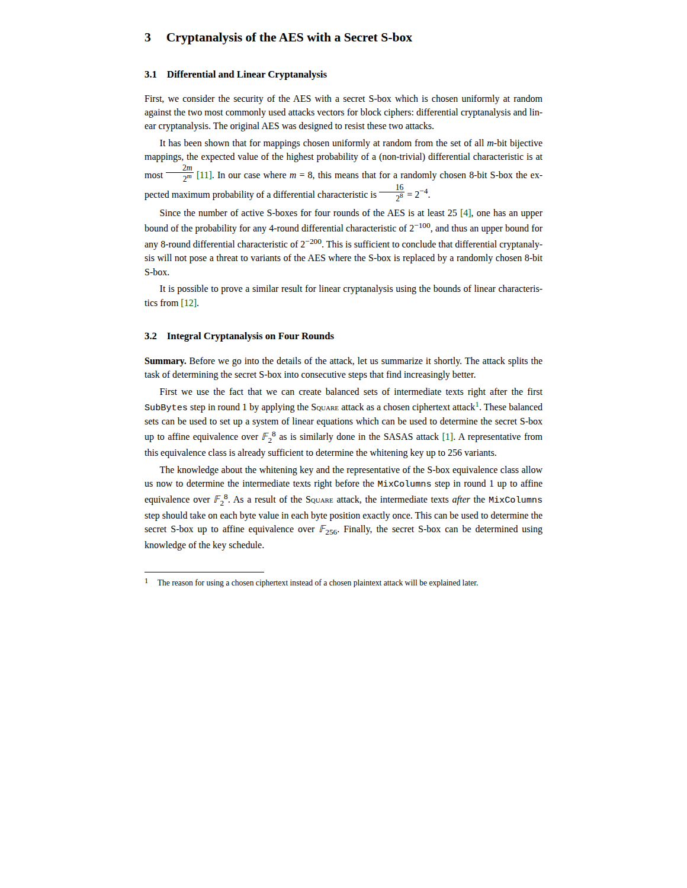3 Cryptanalysis of the AES with a Secret S-box
3.1 Differential and Linear Cryptanalysis
First, we consider the security of the AES with a secret S-box which is chosen uniformly at random against the two most commonly used attacks vectors for block ciphers: differential cryptanalysis and linear cryptanalysis. The original AES was designed to resist these two attacks.
It has been shown that for mappings chosen uniformly at random from the set of all m-bit bijective mappings, the expected value of the highest probability of a (non-trivial) differential characteristic is at most 2m 2m [11]. In our case where m = 8, this means that for a randomly chosen 8-bit S-box the expected maximum probability of a differential characteristic is 1628 = 2−4.
Since the number of active S-boxes for four rounds of the AES is at least 25 [4], one has an upper bound of the probability for any 4-round differential characteristic of 2−100, and thus an upper bound for any 8-round differential characteristic of 2−200. This is sufficient to conclude that differential cryptanalysis will not pose a threat to variants of the AES where the S-box is replaced by a randomly chosen 8-bit S-box.
It is possible to prove a similar result for linear cryptanalysis using the bounds of linear characteristics from [12].
3.2 Integral Cryptanalysis on Four Rounds
Summary. Before we go into the details of the attack, let us summarize it shortly. The attack splits the task of determining the secret S-box into consecutive steps that find increasingly better.
First we use the fact that we can create balanced sets of intermediate texts right after the first SubBytes step in round 1 by applying the Square attack as a chosen ciphertext attack1. These balanced sets can be used to set up a system of linear equations which can be used to determine the secret S-box up to affine equivalence over 𝔽28 as is similarly done in the SASAS attack [1]. A representative from this equivalence class is already sufficient to determine the whitening key up to 256 variants.
The knowledge about the whitening key and the representative of the S-box equivalence class allow us now to determine the intermediate texts right before the MixColumns step in round 1 up to affine equivalence over 𝔽28. As a result of the Square attack, the intermediate texts after the MixColumns step should take on each byte value in each byte position exactly once. This can be used to determine the secret S-box up to affine equivalence over 𝔽256. Finally, the secret S-box can be determined using knowledge of the key schedule.
1 The reason for using a chosen ciphertext instead of a chosen plaintext attack will be explained later.